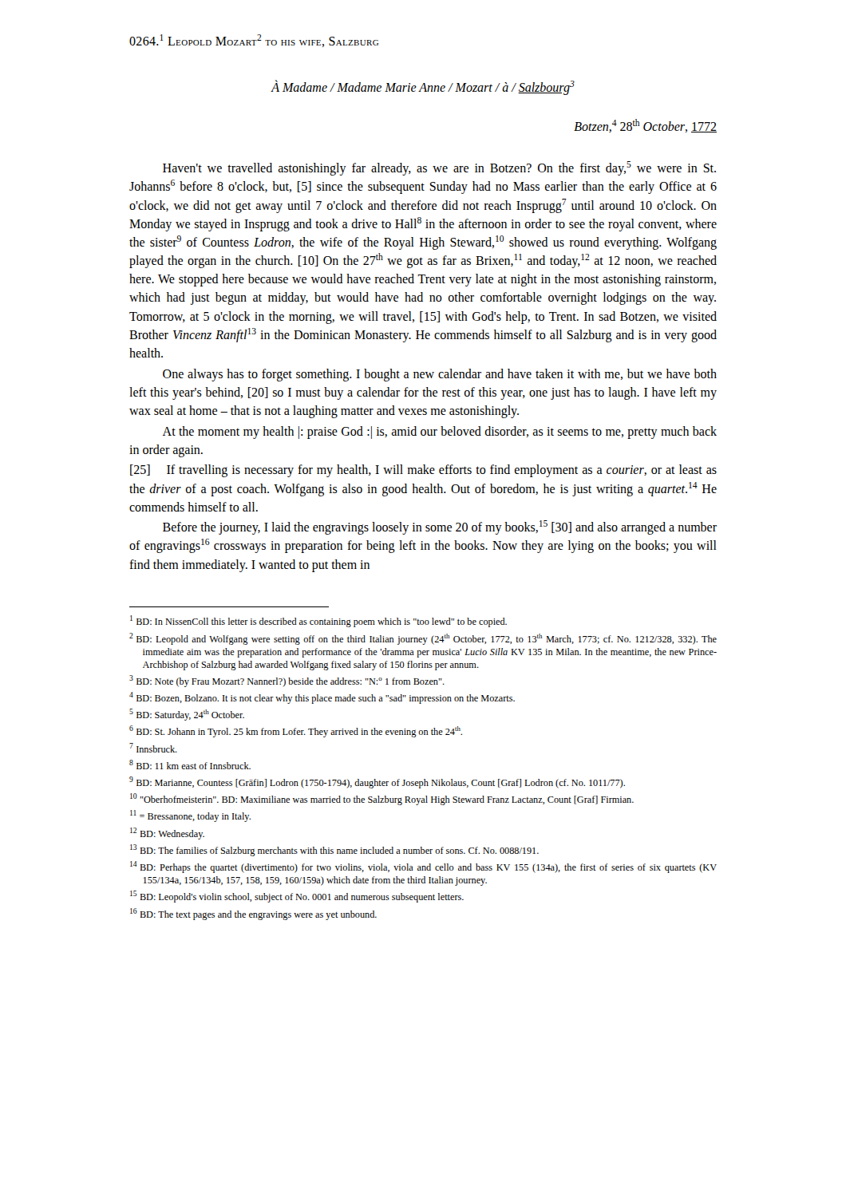0264.1 Leopold Mozart2 to his wife, Salzburg
À Madame / Madame Marie Anne / Mozart / à / Salzbourg3
Botzen,4 28th October, 1772
Haven't we travelled astonishingly far already, as we are in Botzen? On the first day,5 we were in St. Johanns6 before 8 o'clock, but, [5] since the subsequent Sunday had no Mass earlier than the early Office at 6 o'clock, we did not get away until 7 o'clock and therefore did not reach Insprugg7 until around 10 o'clock. On Monday we stayed in Insprugg and took a drive to Hall8 in the afternoon in order to see the royal convent, where the sister9 of Countess Lodron, the wife of the Royal High Steward,10 showed us round everything. Wolfgang played the organ in the church. [10] On the 27th we got as far as Brixen,11 and today,12 at 12 noon, we reached here. We stopped here because we would have reached Trent very late at night in the most astonishing rainstorm, which had just begun at midday, but would have had no other comfortable overnight lodgings on the way. Tomorrow, at 5 o'clock in the morning, we will travel, [15] with God's help, to Trent. In sad Botzen, we visited Brother Vincenz Ranftl13 in the Dominican Monastery. He commends himself to all Salzburg and is in very good health.
One always has to forget something. I bought a new calendar and have taken it with me, but we have both left this year's behind, [20] so I must buy a calendar for the rest of this year, one just has to laugh. I have left my wax seal at home – that is not a laughing matter and vexes me astonishingly.
At the moment my health |: praise God :| is, amid our beloved disorder, as it seems to me, pretty much back in order again.
[25] If travelling is necessary for my health, I will make efforts to find employment as a courier, or at least as the driver of a post coach. Wolfgang is also in good health. Out of boredom, he is just writing a quartet.14 He commends himself to all.
Before the journey, I laid the engravings loosely in some 20 of my books,15 [30] and also arranged a number of engravings16 crossways in preparation for being left in the books. Now they are lying on the books; you will find them immediately. I wanted to put them in
BD: In NissenColl this letter is described as containing poem which is "too lewd" to be copied.
BD: Leopold and Wolfgang were setting off on the third Italian journey (24th October, 1772, to 13th March, 1773; cf. No. 1212/328, 332). The immediate aim was the preparation and performance of the 'dramma per musica' Lucio Silla KV 135 in Milan. In the meantime, the new Prince-Archbishop of Salzburg had awarded Wolfgang fixed salary of 150 florins per annum.
BD: Note (by Frau Mozart? Nannerl?) beside the address: "N:o 1 from Bozen".
BD: Bozen, Bolzano. It is not clear why this place made such a "sad" impression on the Mozarts.
BD: Saturday, 24th October.
BD: St. Johann in Tyrol. 25 km from Lofer. They arrived in the evening on the 24th.
Innsbruck.
BD: 11 km east of Innsbruck.
BD: Marianne, Countess [Gräfin] Lodron (1750-1794), daughter of Joseph Nikolaus, Count [Graf] Lodron (cf. No. 1011/77).
"Oberhofmeisterin". BD: Maximiliane was married to the Salzburg Royal High Steward Franz Lactanz, Count [Graf] Firmian.
= Bressanone, today in Italy.
BD: Wednesday.
BD: The families of Salzburg merchants with this name included a number of sons. Cf. No. 0088/191.
BD: Perhaps the quartet (divertimento) for two violins, viola, viola and cello and bass KV 155 (134a), the first of series of six quartets (KV 155/134a, 156/134b, 157, 158, 159, 160/159a) which date from the third Italian journey.
BD: Leopold's violin school, subject of No. 0001 and numerous subsequent letters.
BD: The text pages and the engravings were as yet unbound.